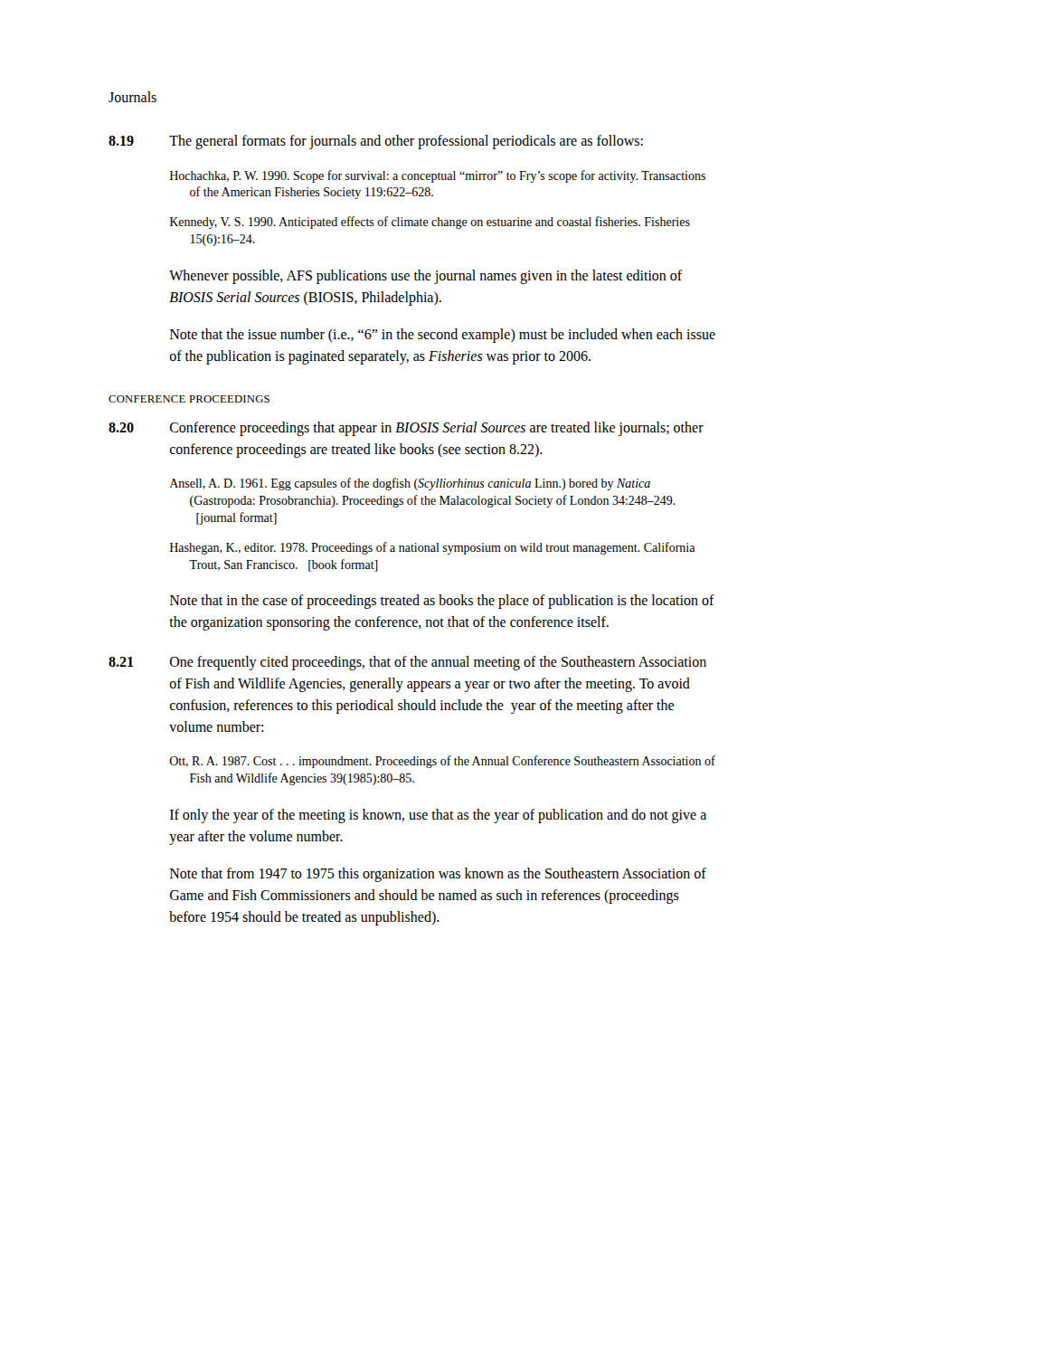Journals
8.19
The general formats for journals and other professional periodicals are as follows:
Hochachka, P. W. 1990. Scope for survival: a conceptual “mirror” to Fry’s scope for activity. Transactions of the American Fisheries Society 119:622–628.
Kennedy, V. S. 1990. Anticipated effects of climate change on estuarine and coastal fisheries. Fisheries 15(6):16–24.
Whenever possible, AFS publications use the journal names given in the latest edition of BIOSIS Serial Sources (BIOSIS, Philadelphia).
Note that the issue number (i.e., “6” in the second example) must be included when each issue of the publication is paginated separately, as Fisheries was prior to 2006.
CONFERENCE PROCEEDINGS
8.20
Conference proceedings that appear in BIOSIS Serial Sources are treated like journals; other conference proceedings are treated like books (see section 8.22).
Ansell, A. D. 1961. Egg capsules of the dogfish (Scylliorhinus canicula Linn.) bored by Natica (Gastropoda: Prosobranchia). Proceedings of the Malacological Society of London 34:248–249. [journal format]
Hashegan, K., editor. 1978. Proceedings of a national symposium on wild trout management. California Trout, San Francisco. [book format]
Note that in the case of proceedings treated as books the place of publication is the location of the organization sponsoring the conference, not that of the conference itself.
8.21
One frequently cited proceedings, that of the annual meeting of the Southeastern Association of Fish and Wildlife Agencies, generally appears a year or two after the meeting. To avoid confusion, references to this periodical should include the year of the meeting after the volume number:
Ott, R. A. 1987. Cost . . . impoundment. Proceedings of the Annual Conference Southeastern Association of Fish and Wildlife Agencies 39(1985):80–85.
If only the year of the meeting is known, use that as the year of publication and do not give a year after the volume number.
Note that from 1947 to 1975 this organization was known as the Southeastern Association of Game and Fish Commissioners and should be named as such in references (proceedings before 1954 should be treated as unpublished).